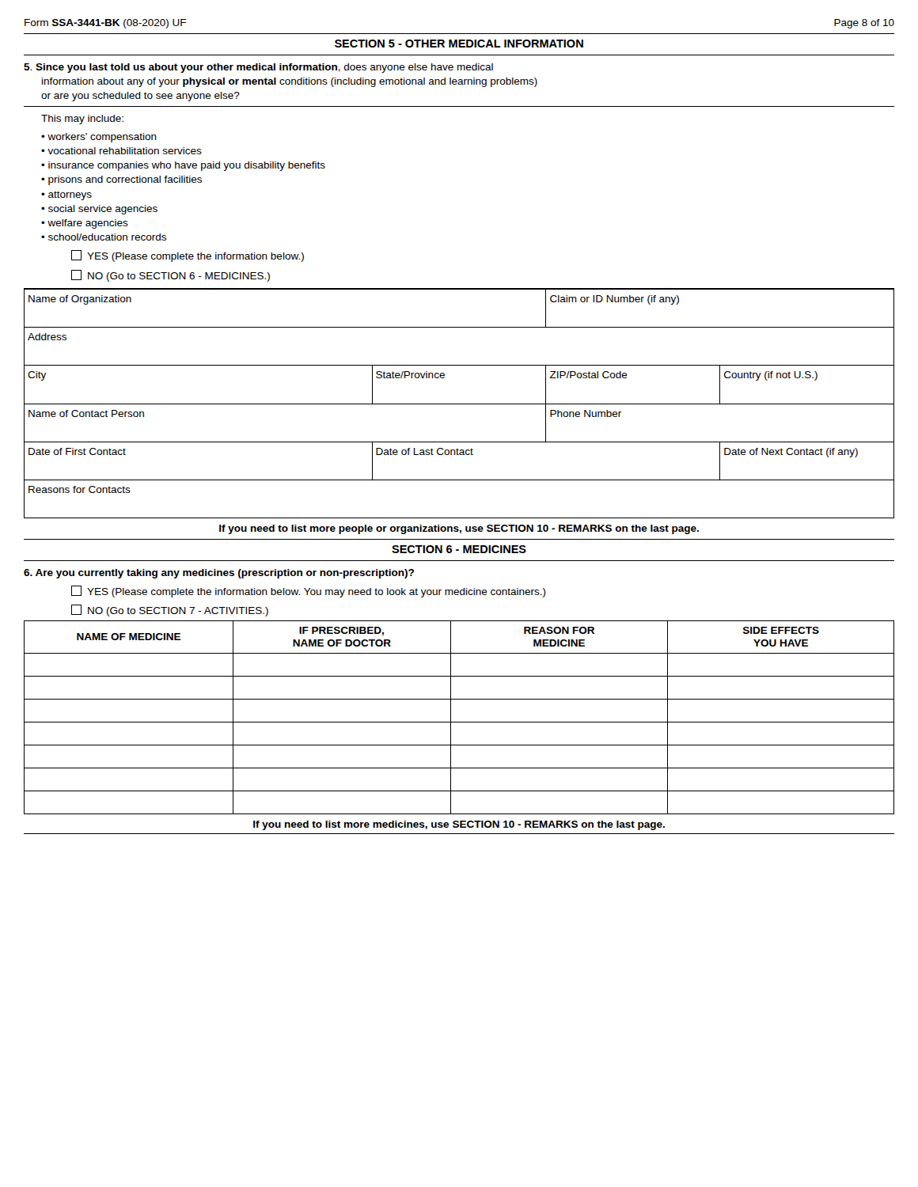Form SSA-3441-BK (08-2020) UF
Page 8 of 10
SECTION 5 - OTHER MEDICAL INFORMATION
5. Since you last told us about your other medical information, does anyone else have medical
information about any of your physical or mental conditions (including emotional and learning problems)
or are you scheduled to see anyone else?
This may include:
workers' compensation
vocational rehabilitation services
insurance companies who have paid you disability benefits
prisons and correctional facilities
attorneys
social service agencies
welfare agencies
school/education records
YES (Please complete the information below.)
NO (Go to SECTION 6 - MEDICINES.)
| Name of Organization | Claim or ID Number (if any) |
| Address |
| City | State/Province | ZIP/Postal Code | Country (if not U.S.) |
| Name of Contact Person | Phone Number |
| Date of First Contact | Date of Last Contact | Date of Next Contact (if any) |
| Reasons for Contacts |
If you need to list more people or organizations, use SECTION 10 - REMARKS on the last page.
SECTION 6 - MEDICINES
6. Are you currently taking any medicines (prescription or non-prescription)?
YES (Please complete the information below. You may need to look at your medicine containers.)
NO (Go to SECTION 7 - ACTIVITIES.)
| NAME OF MEDICINE | IF PRESCRIBED, NAME OF DOCTOR | REASON FOR MEDICINE | SIDE EFFECTS YOU HAVE |
| --- | --- | --- | --- |
If you need to list more medicines, use SECTION 10 - REMARKS on the last page.